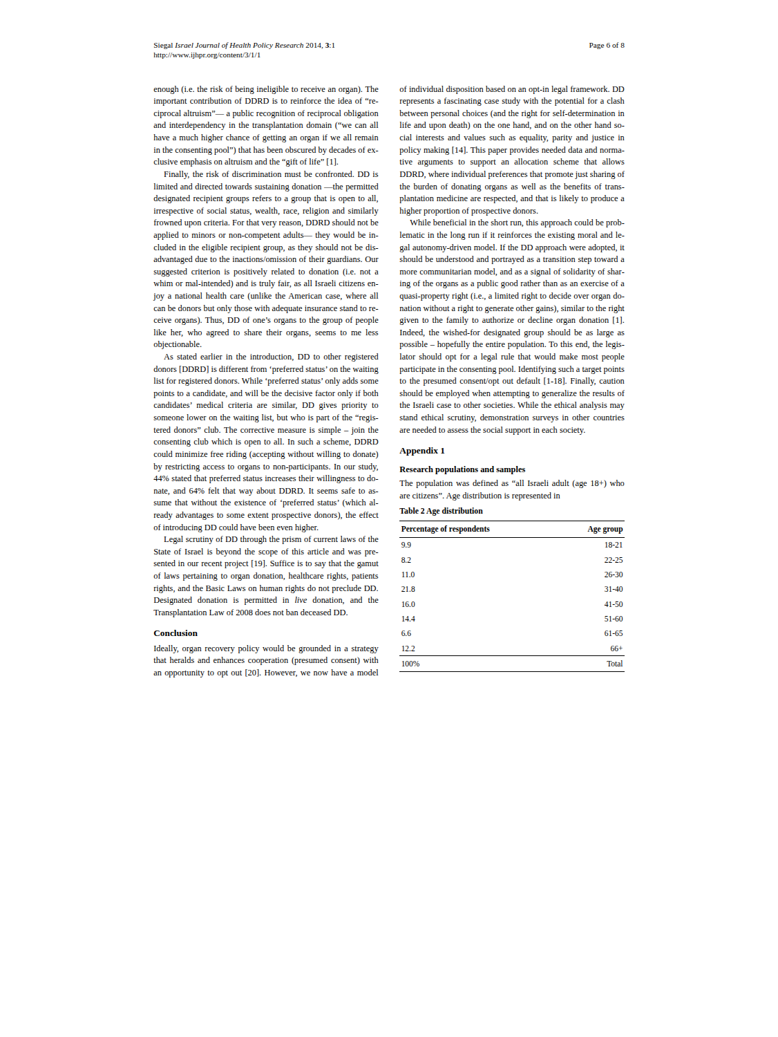Siegal Israel Journal of Health Policy Research 2014, 3:1
http://www.ijhpr.org/content/3/1/1
Page 6 of 8
enough (i.e. the risk of being ineligible to receive an organ). The important contribution of DDRD is to reinforce the idea of “reciprocal altruism”— a public recognition of reciprocal obligation and interdependency in the transplantation domain (“we can all have a much higher chance of getting an organ if we all remain in the consenting pool”) that has been obscured by decades of exclusive emphasis on altruism and the “gift of life” [1].
Finally, the risk of discrimination must be confronted. DD is limited and directed towards sustaining donation —the permitted designated recipient groups refers to a group that is open to all, irrespective of social status, wealth, race, religion and similarly frowned upon criteria. For that very reason, DDRD should not be applied to minors or non-competent adults— they would be included in the eligible recipient group, as they should not be disadvantaged due to the inactions/omission of their guardians. Our suggested criterion is positively related to donation (i.e. not a whim or mal-intended) and is truly fair, as all Israeli citizens enjoy a national health care (unlike the American case, where all can be donors but only those with adequate insurance stand to receive organs). Thus, DD of one’s organs to the group of people like her, who agreed to share their organs, seems to me less objectionable.
As stated earlier in the introduction, DD to other registered donors [DDRD] is different from ‘preferred status’ on the waiting list for registered donors. While ‘preferred status’ only adds some points to a candidate, and will be the decisive factor only if both candidates’ medical criteria are similar, DD gives priority to someone lower on the waiting list, but who is part of the “registered donors” club. The corrective measure is simple – join the consenting club which is open to all. In such a scheme, DDRD could minimize free riding (accepting without willing to donate) by restricting access to organs to non-participants. In our study, 44% stated that preferred status increases their willingness to donate, and 64% felt that way about DDRD. It seems safe to assume that without the existence of ‘preferred status’ (which already advantages to some extent prospective donors), the effect of introducing DD could have been even higher.
Legal scrutiny of DD through the prism of current laws of the State of Israel is beyond the scope of this article and was presented in our recent project [19]. Suffice is to say that the gamut of laws pertaining to organ donation, healthcare rights, patients rights, and the Basic Laws on human rights do not preclude DD. Designated donation is permitted in live donation, and the Transplantation Law of 2008 does not ban deceased DD.
Conclusion
Ideally, organ recovery policy would be grounded in a strategy that heralds and enhances cooperation (presumed consent) with an opportunity to opt out [20]. However, we now have a model of individual disposition based on an opt-in legal framework. DD represents a fascinating case study with the potential for a clash between personal choices (and the right for self-determination in life and upon death) on the one hand, and on the other hand social interests and values such as equality, parity and justice in policy making [14]. This paper provides needed data and normative arguments to support an allocation scheme that allows DDRD, where individual preferences that promote just sharing of the burden of donating organs as well as the benefits of transplantation medicine are respected, and that is likely to produce a higher proportion of prospective donors.
While beneficial in the short run, this approach could be problematic in the long run if it reinforces the existing moral and legal autonomy-driven model. If the DD approach were adopted, it should be understood and portrayed as a transition step toward a more communitarian model, and as a signal of solidarity of sharing of the organs as a public good rather than as an exercise of a quasi-property right (i.e., a limited right to decide over organ donation without a right to generate other gains), similar to the right given to the family to authorize or decline organ donation [1]. Indeed, the wished-for designated group should be as large as possible – hopefully the entire population. To this end, the legislator should opt for a legal rule that would make most people participate in the consenting pool. Identifying such a target points to the presumed consent/opt out default [1-18]. Finally, caution should be employed when attempting to generalize the results of the Israeli case to other societies. While the ethical analysis may stand ethical scrutiny, demonstration surveys in other countries are needed to assess the social support in each society.
Appendix 1
Research populations and samples
The population was defined as “all Israeli adult (age 18+) who are citizens”. Age distribution is represented in
Table 2 Age distribution
| Percentage of respondents | Age group |
| --- | --- |
| 9.9 | 18-21 |
| 8.2 | 22-25 |
| 11.0 | 26-30 |
| 21.8 | 31-40 |
| 16.0 | 41-50 |
| 14.4 | 51-60 |
| 6.6 | 61-65 |
| 12.2 | 66+ |
| 100% | Total |